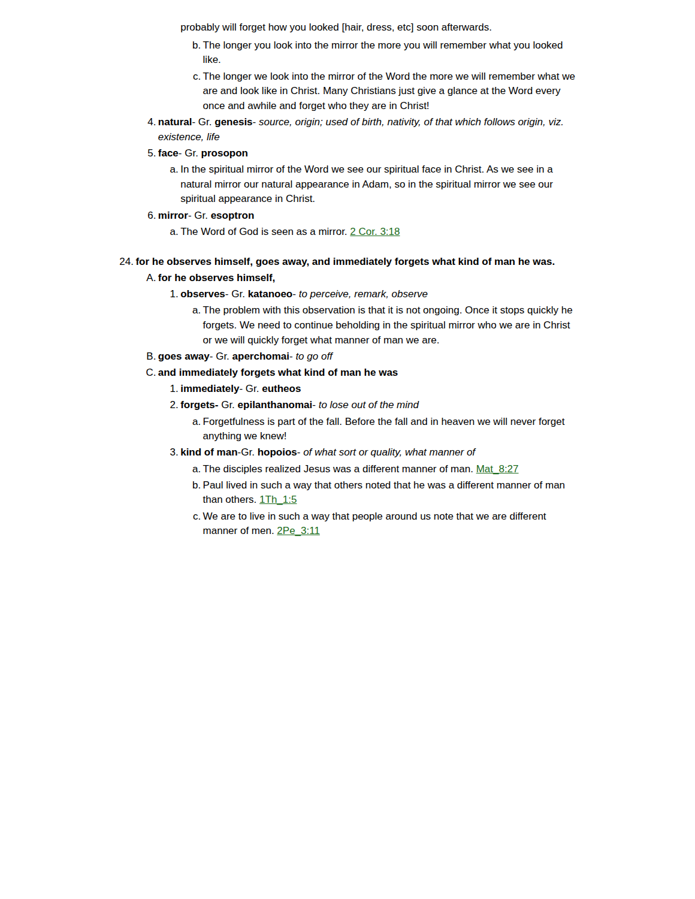probably will forget how you looked [hair, dress, etc] soon afterwards.
b. The longer you look into the mirror the more you will remember what you looked like.
c. The longer we look into the mirror of the Word the more we will remember what we are and look like in Christ. Many Christians just give a glance at the Word every once and awhile and forget who they are in Christ!
4. natural- Gr. genesis- source, origin; used of birth, nativity, of that which follows origin, viz. existence, life
5. face- Gr. prosopon
a. In the spiritual mirror of the Word we see our spiritual face in Christ. As we see in a natural mirror our natural appearance in Adam, so in the spiritual mirror we see our spiritual appearance in Christ.
6. mirror- Gr. esoptron
a. The Word of God is seen as a mirror. 2 Cor. 3:18
24. for he observes himself, goes away, and immediately forgets what kind of man he was.
A. for he observes himself,
1. observes- Gr. katanoeo- to perceive, remark, observe
a. The problem with this observation is that it is not ongoing. Once it stops quickly he forgets. We need to continue beholding in the spiritual mirror who we are in Christ or we will quickly forget what manner of man we are.
B. goes away- Gr. aperchomai- to go off
C. and immediately forgets what kind of man he was
1. immediately- Gr. eutheos
2. forgets- Gr. epilanthanomai- to lose out of the mind
a. Forgetfulness is part of the fall. Before the fall and in heaven we will never forget anything we knew!
3. kind of man-Gr. hopoios- of what sort or quality, what manner of
a. The disciples realized Jesus was a different manner of man. Mat_8:27
b. Paul lived in such a way that others noted that he was a different manner of man than others. 1Th_1:5
c. We are to live in such a way that people around us note that we are different manner of men. 2Pe_3:11